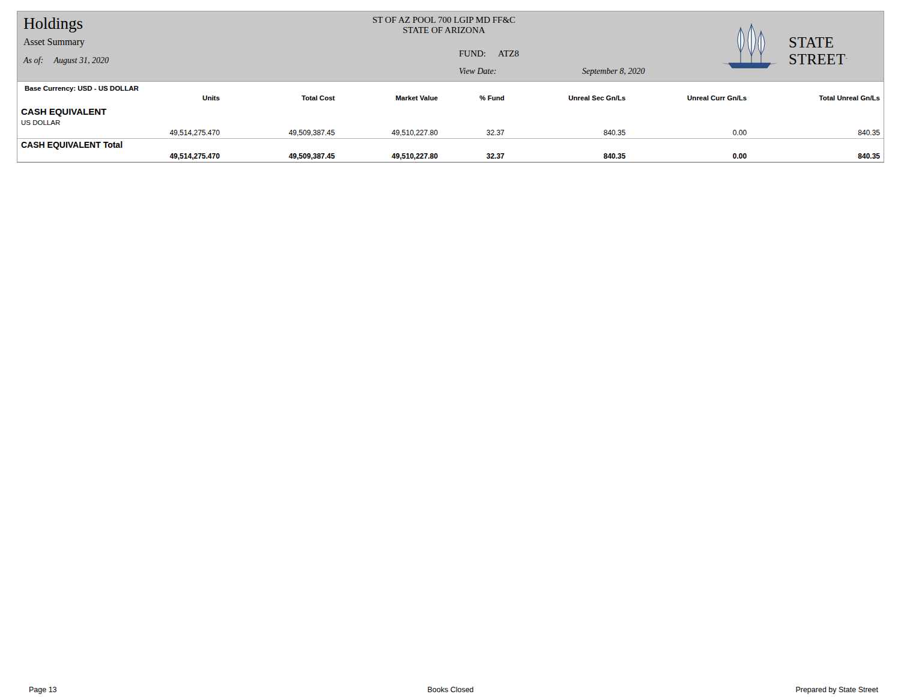Holdings
Asset Summary
As of: August 31, 2020
ST OF AZ POOL 700 LGIP MD FF&C
STATE OF ARIZONA
FUND:
ATZ8
View Date:
September 8, 2020
STATE STREET.
Base Currency: USD - US DOLLAR
| | Units | Total Cost | Market Value | % Fund | Unreal Sec Gn/Ls | Unreal Curr Gn/Ls | Total Unreal Gn/Ls |
| --- | --- | --- | --- | --- | --- | --- | --- |
| CASH EQUIVALENT |
| US DOLLAR |
| | 49,514,275.470 | 49,509,387.45 | 49,510,227.80 | 32.37 | 840.35 | 0.00 | 840.35 |
| CASH EQUIVALENT Total |
| | 49,514,275.470 | 49,509,387.45 | 49,510,227.80 | 32.37 | 840.35 | 0.00 | 840.35 |
Page 13 Books Closed Prepared by State Street